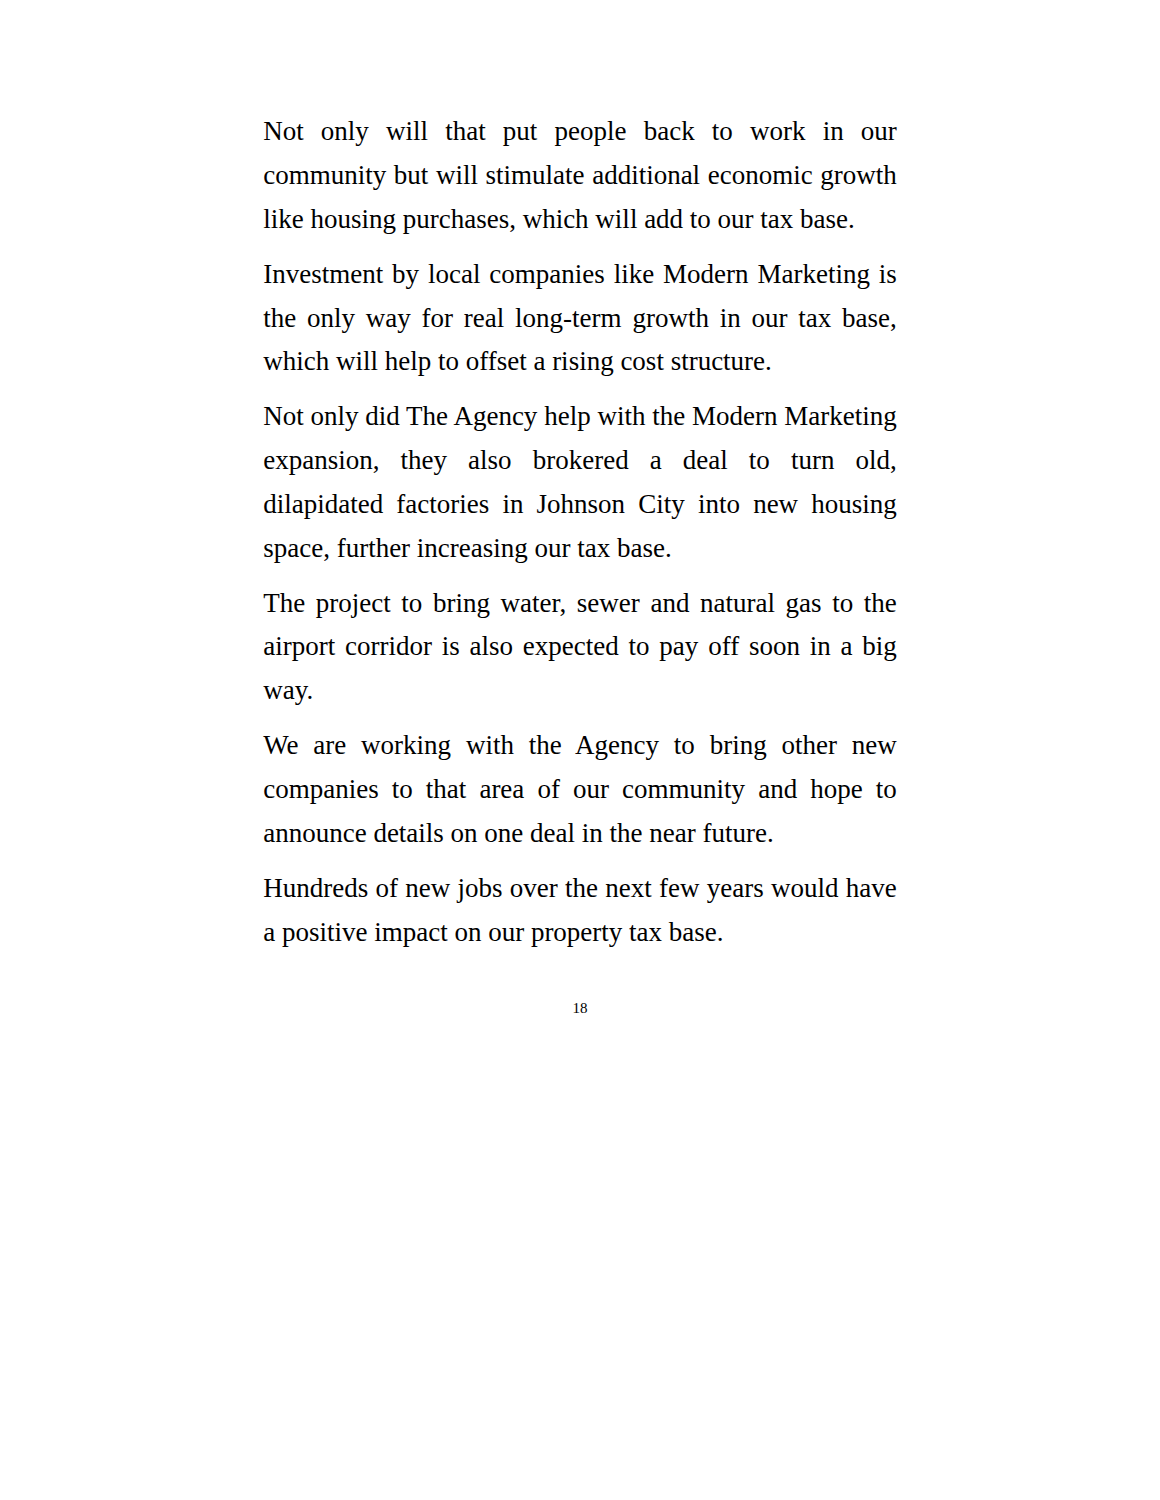Not only will that put people back to work in our community but will stimulate additional economic growth like housing purchases, which will add to our tax base.
Investment by local companies like Modern Marketing is the only way for real long-term growth in our tax base, which will help to offset a rising cost structure.
Not only did The Agency help with the Modern Marketing expansion, they also brokered a deal to turn old, dilapidated factories in Johnson City into new housing space, further increasing our tax base.
The project to bring water, sewer and natural gas to the airport corridor is also expected to pay off soon in a big way.
We are working with the Agency to bring other new companies to that area of our community and hope to announce details on one deal in the near future.
Hundreds of new jobs over the next few years would have a positive impact on our property tax base.
18